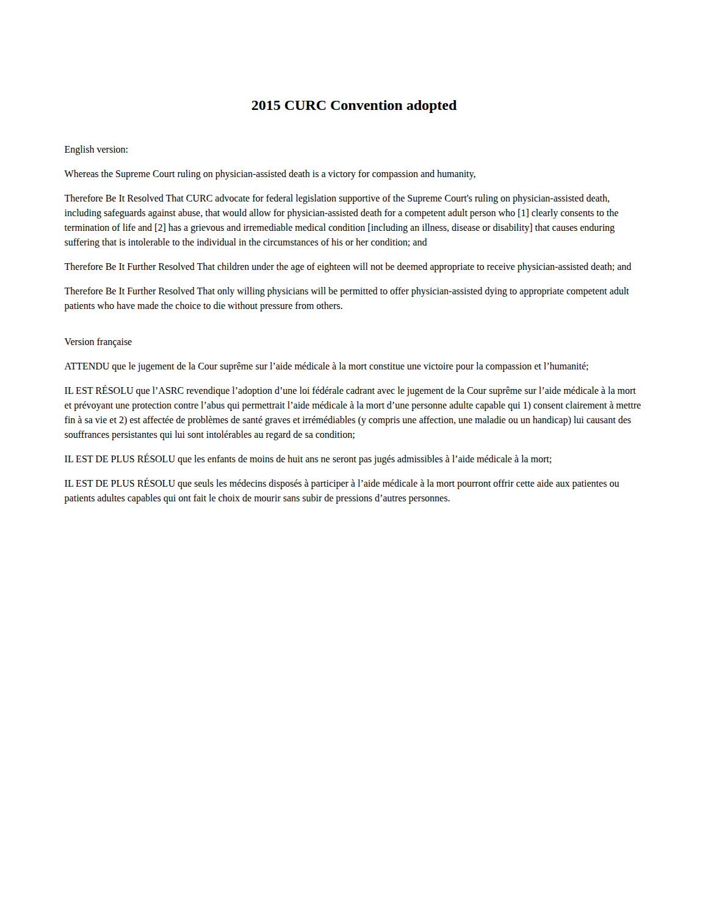2015 CURC Convention adopted
English version:
Whereas the Supreme Court ruling on physician-assisted death is a victory for compassion and humanity,
Therefore Be It Resolved That CURC advocate for federal legislation supportive of the Supreme Court's ruling on physician-assisted death, including safeguards against abuse, that would allow for physician-assisted death for a competent adult person who [1] clearly consents to the termination of life and [2] has a grievous and irremediable medical condition [including an illness, disease or disability] that causes enduring suffering that is intolerable to the individual in the circumstances of his or her condition; and
Therefore Be It Further Resolved That children under the age of eighteen will not be deemed appropriate to receive physician-assisted death; and
Therefore Be It Further Resolved That only willing physicians will be permitted to offer physician-assisted dying to appropriate competent adult patients who have made the choice to die without pressure from others.
Version française
ATTENDU que le jugement de la Cour suprême sur l’aide médicale à la mort constitue une victoire pour la compassion et l’humanité;
IL EST RÉSOLU que l’ASRC revendique l’adoption d’une loi fédérale cadrant avec le jugement de la Cour suprême sur l’aide médicale à la mort et prévoyant une protection contre l’abus qui permettrait l’aide médicale à la mort d’une personne adulte capable qui 1) consent clairement à mettre fin à sa vie et 2) est affectée de problèmes de santé graves et irrémédiables (y compris une affection, une maladie ou un handicap) lui causant des souffrances persistantes qui lui sont intolérables au regard de sa condition;
IL EST DE PLUS RÉSOLU que les enfants de moins de huit ans ne seront pas jugés admissibles à l’aide médicale à la mort;
IL EST DE PLUS RÉSOLU que seuls les médecins disposés à participer à l’aide médicale à la mort pourront offrir cette aide aux patientes ou patients adultes capables qui ont fait le choix de mourir sans subir de pressions d’autres personnes.